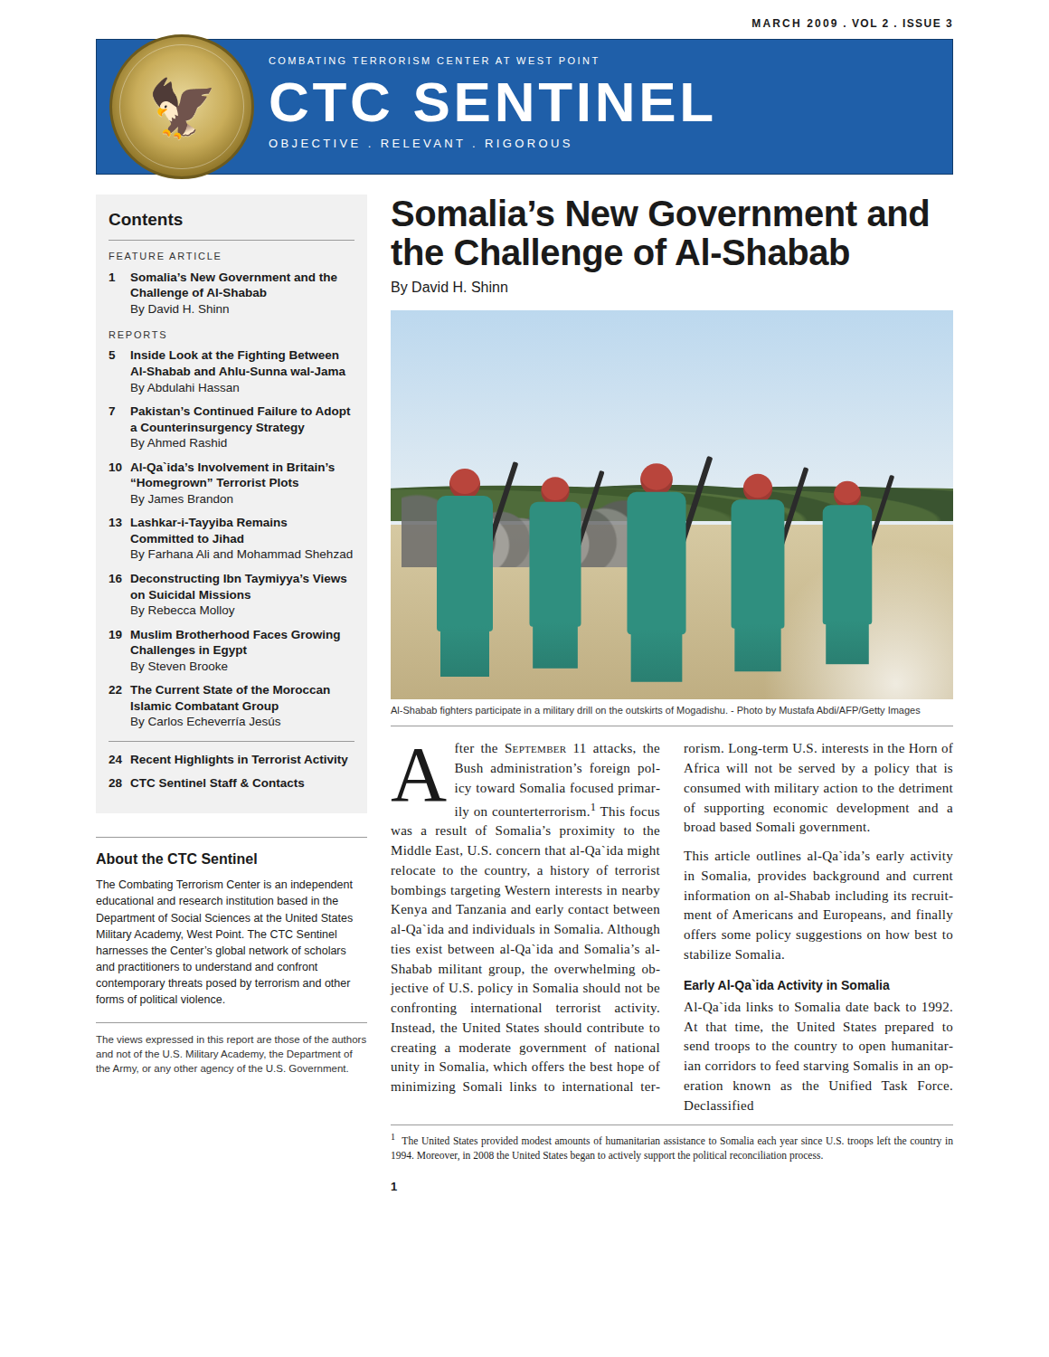MARCH 2009 . VOL 2 . ISSUE 3
🦅
COMBATING TERRORISM CENTER AT WEST POINT
CTC SENTINEL
OBJECTIVE . RELEVANT . RIGOROUS
Contents
FEATURE ARTICLE
1 Somalia’s New Government and the Challenge of Al-Shabab By David H. Shinn
REPORTS
5 Inside Look at the Fighting Between Al-Shabab and Ahlu-Sunna wal-Jama By Abdulahi Hassan
7 Pakistan’s Continued Failure to Adopt a Counterinsurgency Strategy By Ahmed Rashid
10 Al-Qa`ida’s Involvement in Britain’s “Homegrown” Terrorist Plots By James Brandon
13 Lashkar-i-Tayyiba Remains Committed to Jihad By Farhana Ali and Mohammad Shehzad
16 Deconstructing Ibn Taymiyya’s Views on Suicidal Missions By Rebecca Molloy
19 Muslim Brotherhood Faces Growing Challenges in Egypt By Steven Brooke
22 The Current State of the Moroccan Islamic Combatant Group By Carlos Echeverría Jesús
24 Recent Highlights in Terrorist Activity
28 CTC Sentinel Staff & Contacts
About the CTC Sentinel
The Combating Terrorism Center is an independent educational and research institution based in the Department of Social Sciences at the United States Military Academy, West Point. The CTC Sentinel harnesses the Center’s global network of scholars and practitioners to understand and confront contemporary threats posed by terrorism and other forms of political violence.
The views expressed in this report are those of the authors and not of the U.S. Military Academy, the Department of the Army, or any other agency of the U.S. Government.
Somalia’s New Government and the Challenge of Al-Shabab
By David H. Shinn
Al-Shabab fighters participate in a military drill on the outskirts of Mogadishu. - Photo by Mustafa Abdi/AFP/Getty Images
After the September 11 attacks, the Bush administration’s foreign policy toward Somalia focused primarily on counterterrorism.1 This focus was a result of Somalia’s proximity to the Middle East, U.S. concern that al-Qa`ida might relocate to the country, a history of terrorist bombings targeting Western interests in nearby Kenya and Tanzania and early contact between al-Qa`ida and individuals in Somalia. Although ties exist between al-Qa`ida and Somalia’s al-Shabab militant group, the overwhelming objective of U.S. policy in Somalia should not be confronting international terrorist activity. Instead, the United States should contribute to creating a moderate government of national unity in Somalia, which offers the best hope of minimizing Somali links to international terrorism. Long-term U.S. interests in the Horn of Africa will not be served by a policy that is consumed with military action to the detriment of supporting economic development and a broad based Somali government.
This article outlines al-Qa`ida’s early activity in Somalia, provides background and current information on al-Shabab including its recruitment of Americans and Europeans, and finally offers some policy suggestions on how best to stabilize Somalia.
Early Al-Qa`ida Activity in Somalia
Al-Qa`ida links to Somalia date back to 1992. At that time, the United States prepared to send troops to the country to open humanitarian corridors to feed starving Somalis in an operation known as the Unified Task Force. Declassified
1 The United States provided modest amounts of humanitarian assistance to Somalia each year since U.S. troops left the country in 1994. Moreover, in 2008 the United States began to actively support the political reconciliation process.
1